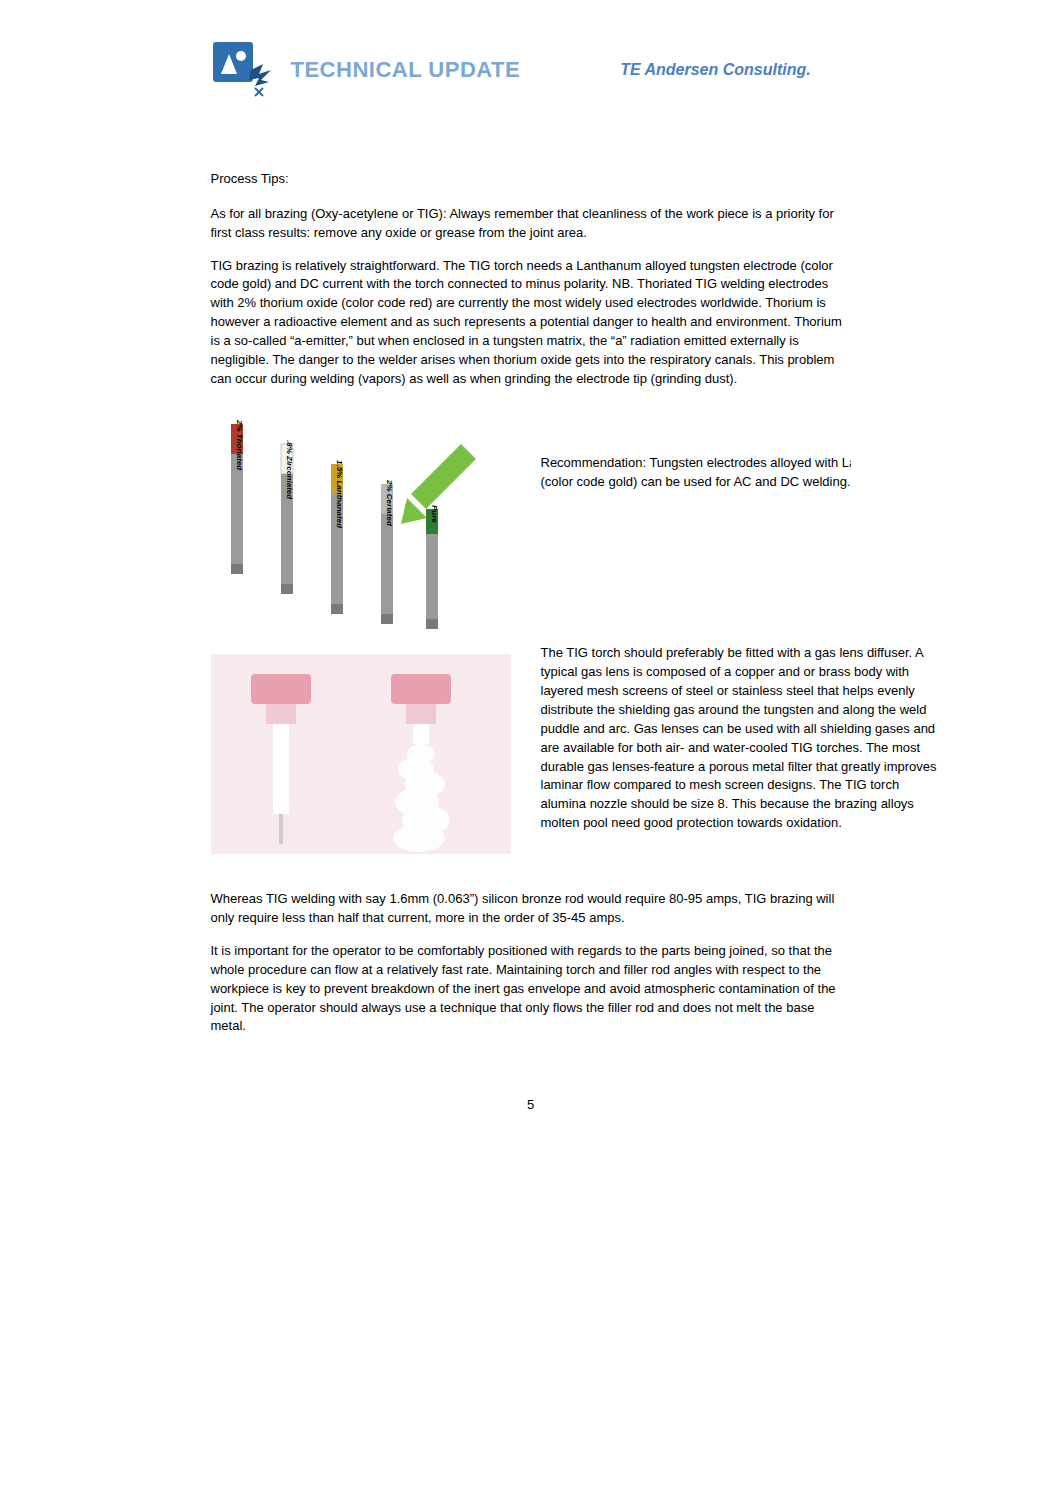TECHNICAL UPDATE
TE Andersen Consulting.
Process Tips:
As for all brazing (Oxy-acetylene or TIG): Always remember that cleanliness of the work piece is a priority for first class results: remove any oxide or grease from the joint area.
TIG brazing is relatively straightforward. The TIG torch needs a Lanthanum alloyed tungsten electrode (color code gold) and DC current with the torch connected to minus polarity. NB. Thoriated TIG welding electrodes with 2% thorium oxide (color code red) are currently the most widely used electrodes worldwide. Thorium is however a radioactive element and as such represents a potential danger to health and environment. Thorium is a so-called “a-emitter,” but when enclosed in a tungsten matrix, the “a” radiation emitted externally is negligible. The danger to the welder arises when thorium oxide gets into the respiratory canals. This problem can occur during welding (vapors) as well as when grinding the electrode tip (grinding dust).
2% Thoriated .8% Zirconiated 1.5% Lanthanated 2% Ceriated Pure
Recommendation: Tungsten electrodes alloyed with Lanthanum (color code gold) can be used for AC and DC welding.
The TIG torch should preferably be fitted with a gas lens diffuser. A typical gas lens is composed of a copper and or brass body with layered mesh screens of steel or stainless steel that helps evenly distribute the shielding gas around the tungsten and along the weld puddle and arc. Gas lenses can be used with all shielding gases and are available for both air- and water-cooled TIG torches. The most durable gas lenses-feature a porous metal filter that greatly improves laminar flow compared to mesh screen designs. The TIG torch alumina nozzle should be size 8. This because the brazing alloys molten pool need good protection towards oxidation.
Whereas TIG welding with say 1.6mm (0.063”) silicon bronze rod would require 80-95 amps, TIG brazing will only require less than half that current, more in the order of 35-45 amps.
It is important for the operator to be comfortably positioned with regards to the parts being joined, so that the whole procedure can flow at a relatively fast rate. Maintaining torch and filler rod angles with respect to the workpiece is key to prevent breakdown of the inert gas envelope and avoid atmospheric contamination of the joint. The operator should always use a technique that only flows the filler rod and does not melt the base metal.
5